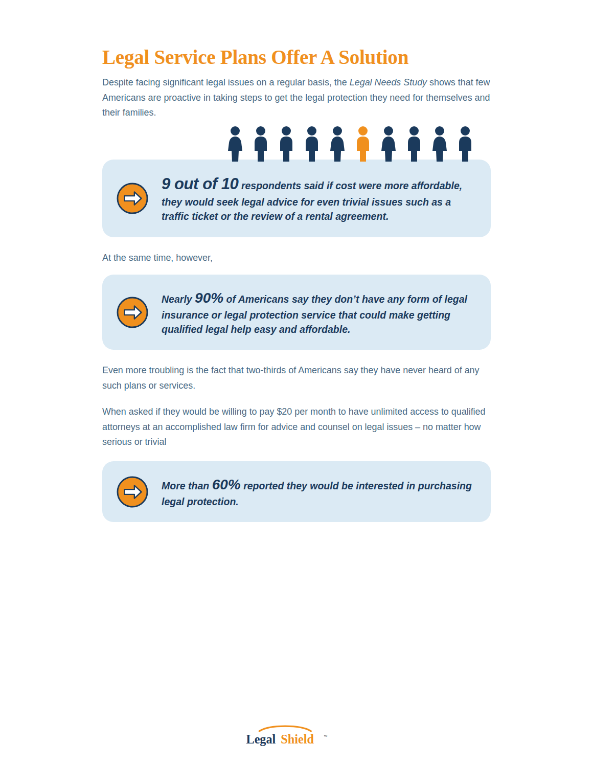Legal Service Plans Offer A Solution
Despite facing significant legal issues on a regular basis, the Legal Needs Study shows that few Americans are proactive in taking steps to get the legal protection they need for themselves and their families.
9 out of 10 respondents said if cost were more affordable, they would seek legal advice for even trivial issues such as a traffic ticket or the review of a rental agreement.
At the same time, however,
Nearly 90% of Americans say they don’t have any form of legal insurance or legal protection service that could make getting qualified legal help easy and affordable.
Even more troubling is the fact that two-thirds of Americans say they have never heard of any such plans or services.
When asked if they would be willing to pay $20 per month to have unlimited access to qualified attorneys at an accomplished law firm for advice and counsel on legal issues – no matter how serious or trivial
More than 60% reported they would be interested in purchasing legal protection.
Legal Shield ™